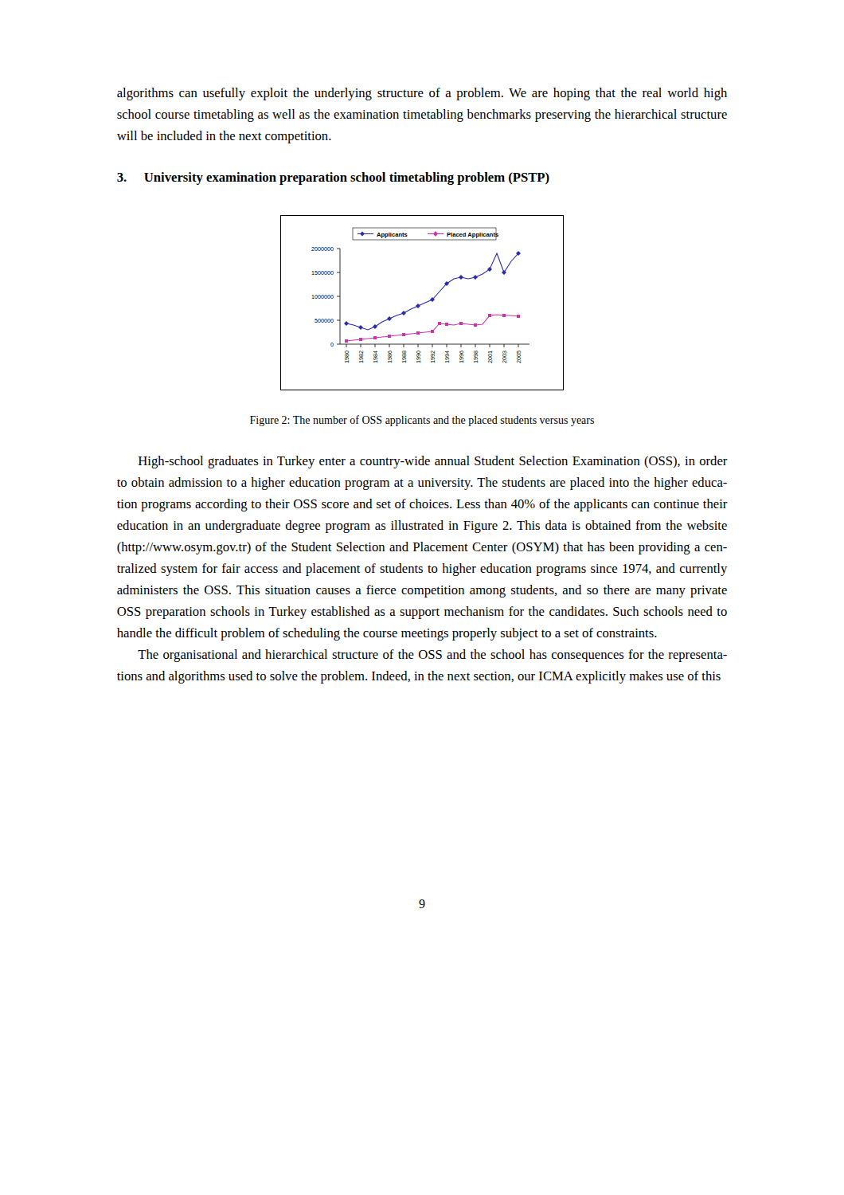algorithms can usefully exploit the underlying structure of a problem. We are hoping that the real world high school course timetabling as well as the examination timetabling benchmarks preserving the hierarchical structure will be included in the next competition.
3. University examination preparation school timetabling problem (PSTP)
Applicants Placed Applicants 0 500000 1000000 1500000 2000000 1980 1982 1984 1986 1988 1990 1992 1994 1996 1998 2001 2003 2005
Figure 2: The number of OSS applicants and the placed students versus years
High-school graduates in Turkey enter a country-wide annual Student Selection Examination (OSS), in order to obtain admission to a higher education program at a university. The students are placed into the higher education programs according to their OSS score and set of choices. Less than 40% of the applicants can continue their education in an undergraduate degree program as illustrated in Figure 2. This data is obtained from the website (http://www.osym.gov.tr) of the Student Selection and Placement Center (OSYM) that has been providing a centralized system for fair access and placement of students to higher education programs since 1974, and currently administers the OSS. This situation causes a fierce competition among students, and so there are many private OSS preparation schools in Turkey established as a support mechanism for the candidates. Such schools need to handle the difficult problem of scheduling the course meetings properly subject to a set of constraints.
The organisational and hierarchical structure of the OSS and the school has consequences for the representations and algorithms used to solve the problem. Indeed, in the next section, our ICMA explicitly makes use of this
9